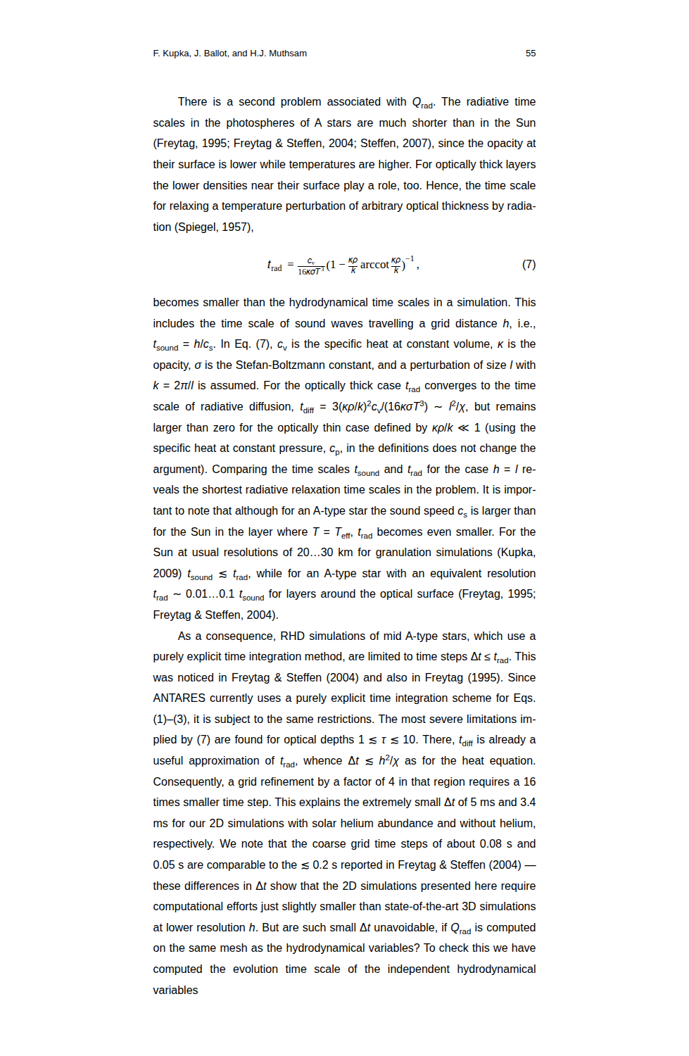F. Kupka, J. Ballot, and H.J. Muthsam 55
There is a second problem associated with Qrad. The radiative time scales in the photospheres of A stars are much shorter than in the Sun (Freytag, 1995; Freytag & Steffen, 2004; Steffen, 2007), since the opacity at their surface is lower while temperatures are higher. For optically thick layers the lower densities near their surface play a role, too. Hence, the time scale for relaxing a temperature perturbation of arbitrary optical thickness by radiation (Spiegel, 1957),
trad = cv 16κσT3 ( 1 − κρk arccot κρk ) −1 ,
(7)
becomes smaller than the hydrodynamical time scales in a simulation. This includes the time scale of sound waves travelling a grid distance h, i.e., tsound = h/cs. In Eq. (7), cv is the specific heat at constant volume, κ is the opacity, σ is the Stefan-Boltzmann constant, and a perturbation of size l with k = 2π/l is assumed. For the optically thick case trad converges to the time scale of radiative diffusion, tdiff = 3(κρ/k)2cv/(16κσT3) ∼ l2/χ, but remains larger than zero for the optically thin case defined by κρ/k ≪ 1 (using the specific heat at constant pressure, cp, in the definitions does not change the argument). Comparing the time scales tsound and trad for the case h = l reveals the shortest radiative relaxation time scales in the problem. It is important to note that although for an A-type star the sound speed cs is larger than for the Sun in the layer where T = Teff, trad becomes even smaller. For the Sun at usual resolutions of 20…30 km for granulation simulations (Kupka, 2009) tsound ≲ trad, while for an A-type star with an equivalent resolution trad ∼ 0.01…0.1 tsound for layers around the optical surface (Freytag, 1995; Freytag & Steffen, 2004).
As a consequence, RHD simulations of mid A-type stars, which use a purely explicit time integration method, are limited to time steps Δt ≤ trad. This was noticed in Freytag & Steffen (2004) and also in Freytag (1995). Since ANTARES currently uses a purely explicit time integration scheme for Eqs. (1)–(3), it is subject to the same restrictions. The most severe limitations implied by (7) are found for optical depths 1 ≲ τ ≲ 10. There, tdiff is already a useful approximation of trad, whence Δt ≲ h2/χ as for the heat equation. Consequently, a grid refinement by a factor of 4 in that region requires a 16 times smaller time step. This explains the extremely small Δt of 5 ms and 3.4 ms for our 2D simulations with solar helium abundance and without helium, respectively. We note that the coarse grid time steps of about 0.08 s and 0.05 s are comparable to the ≲ 0.2 s reported in Freytag & Steffen (2004) — these differences in Δt show that the 2D simulations presented here require computational efforts just slightly smaller than state-of-the-art 3D simulations at lower resolution h. But are such small Δt unavoidable, if Qrad is computed on the same mesh as the hydrodynamical variables? To check this we have computed the evolution time scale of the independent hydrodynamical variables